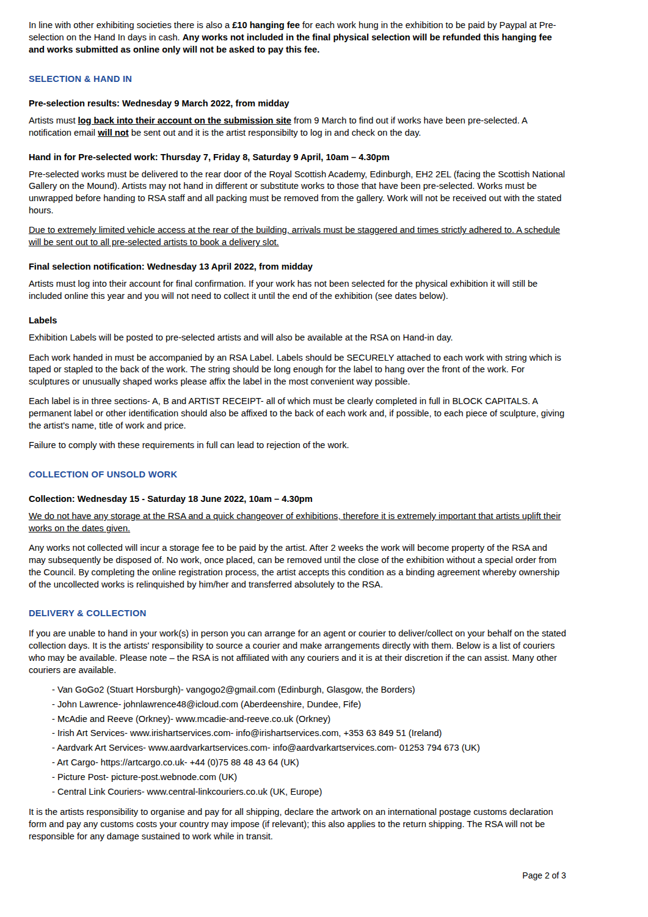In line with other exhibiting societies there is also a £10 hanging fee for each work hung in the exhibition to be paid by Paypal at Pre-selection on the Hand In days in cash. Any works not included in the final physical selection will be refunded this hanging fee and works submitted as online only will not be asked to pay this fee.
SELECTION & HAND IN
Pre-selection results: Wednesday 9 March 2022, from midday
Artists must log back into their account on the submission site from 9 March to find out if works have been pre-selected. A notification email will not be sent out and it is the artist responsibilty to log in and check on the day.
Hand in for Pre-selected work: Thursday 7, Friday 8, Saturday 9 April, 10am – 4.30pm
Pre-selected works must be delivered to the rear door of the Royal Scottish Academy, Edinburgh, EH2 2EL (facing the Scottish National Gallery on the Mound). Artists may not hand in different or substitute works to those that have been pre-selected. Works must be unwrapped before handing to RSA staff and all packing must be removed from the gallery. Work will not be received out with the stated hours.
Due to extremely limited vehicle access at the rear of the building, arrivals must be staggered and times strictly adhered to. A schedule will be sent out to all pre-selected artists to book a delivery slot.
Final selection notification: Wednesday 13 April 2022, from midday
Artists must log into their account for final confirmation. If your work has not been selected for the physical exhibition it will still be included online this year and you will not need to collect it until the end of the exhibition (see dates below).
Labels
Exhibition Labels will be posted to pre-selected artists and will also be available at the RSA on Hand-in day.
Each work handed in must be accompanied by an RSA Label. Labels should be SECURELY attached to each work with string which is taped or stapled to the back of the work. The string should be long enough for the label to hang over the front of the work. For sculptures or unusually shaped works please affix the label in the most convenient way possible.
Each label is in three sections- A, B and ARTIST RECEIPT- all of which must be clearly completed in full in BLOCK CAPITALS. A permanent label or other identification should also be affixed to the back of each work and, if possible, to each piece of sculpture, giving the artist's name, title of work and price.
Failure to comply with these requirements in full can lead to rejection of the work.
COLLECTION OF UNSOLD WORK
Collection: Wednesday 15 - Saturday 18 June 2022, 10am – 4.30pm
We do not have any storage at the RSA and a quick changeover of exhibitions, therefore it is extremely important that artists uplift their works on the dates given.
Any works not collected will incur a storage fee to be paid by the artist. After 2 weeks the work will become property of the RSA and may subsequently be disposed of. No work, once placed, can be removed until the close of the exhibition without a special order from the Council. By completing the online registration process, the artist accepts this condition as a binding agreement whereby ownership of the uncollected works is relinquished by him/her and transferred absolutely to the RSA.
DELIVERY & COLLECTION
If you are unable to hand in your work(s) in person you can arrange for an agent or courier to deliver/collect on your behalf on the stated collection days. It is the artists' responsibility to source a courier and make arrangements directly with them. Below is a list of couriers who may be available. Please note – the RSA is not affiliated with any couriers and it is at their discretion if the can assist. Many other couriers are available.
Van GoGo2 (Stuart Horsburgh)- vangogo2@gmail.com (Edinburgh, Glasgow, the Borders)
John Lawrence- johnlawrence48@icloud.com (Aberdeenshire, Dundee, Fife)
McAdie and Reeve (Orkney)- www.mcadie-and-reeve.co.uk (Orkney)
Irish Art Services- www.irishartservices.com- info@irishartservices.com, +353 63 849 51 (Ireland)
Aardvark Art Services- www.aardvarkartservices.com- info@aardvarkartservices.com- 01253 794 673 (UK)
Art Cargo- https://artcargo.co.uk- +44 (0)75 88 48 43 64 (UK)
Picture Post- picture-post.webnode.com (UK)
Central Link Couriers- www.central-linkcouriers.co.uk (UK, Europe)
It is the artists responsibility to organise and pay for all shipping, declare the artwork on an international postage customs declaration form and pay any customs costs your country may impose (if relevant); this also applies to the return shipping. The RSA will not be responsible for any damage sustained to work while in transit.
Page 2 of 3